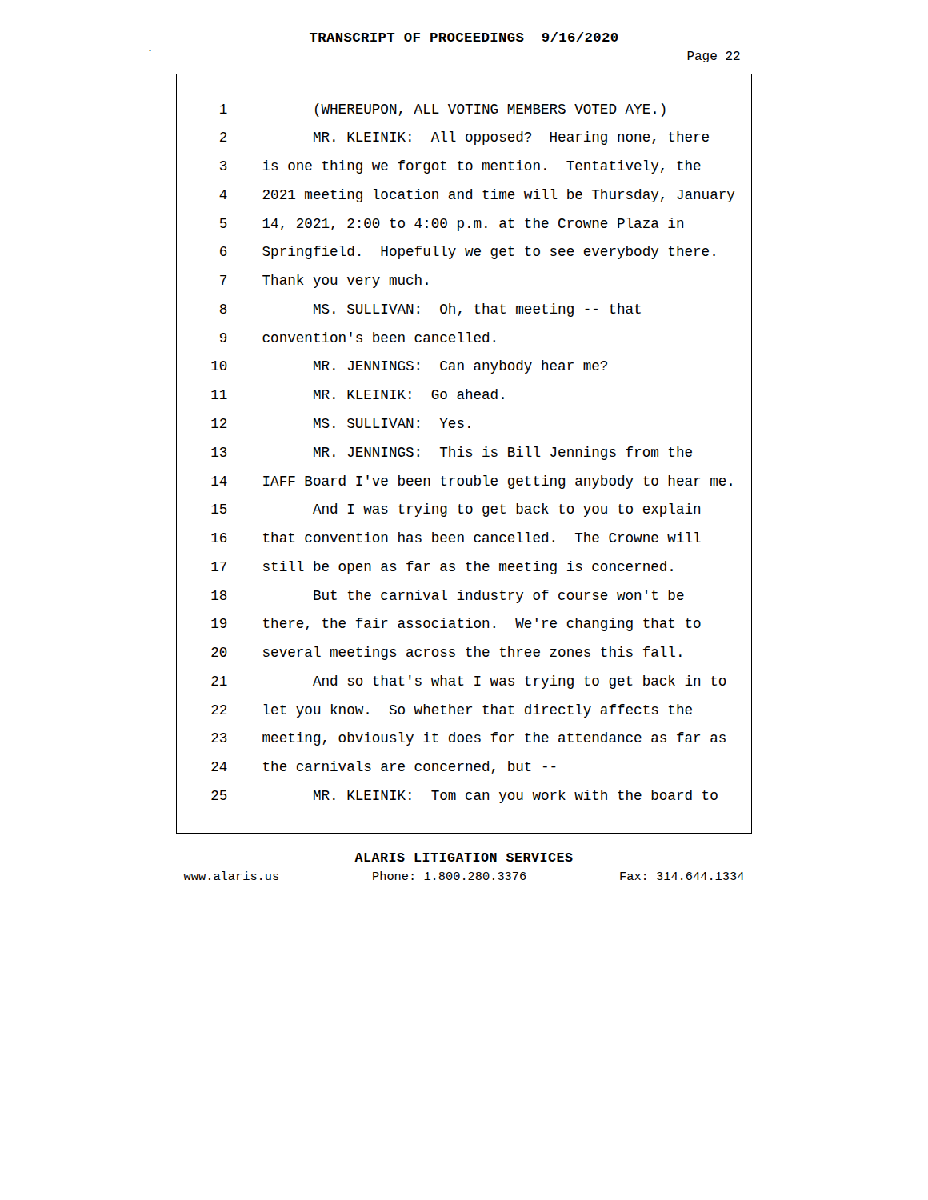.
TRANSCRIPT OF PROCEEDINGS 9/16/2020
Page 22
| 1 | (WHEREUPON, ALL VOTING MEMBERS VOTED AYE.) |
| 2 | MR. KLEINIK: All opposed? Hearing none, there |
| 3 | is one thing we forgot to mention. Tentatively, the |
| 4 | 2021 meeting location and time will be Thursday, January |
| 5 | 14, 2021, 2:00 to 4:00 p.m. at the Crowne Plaza in |
| 6 | Springfield. Hopefully we get to see everybody there. |
| 7 | Thank you very much. |
| 8 | MS. SULLIVAN: Oh, that meeting -- that |
| 9 | convention's been cancelled. |
| 10 | MR. JENNINGS: Can anybody hear me? |
| 11 | MR. KLEINIK: Go ahead. |
| 12 | MS. SULLIVAN: Yes. |
| 13 | MR. JENNINGS: This is Bill Jennings from the |
| 14 | IAFF Board I've been trouble getting anybody to hear me. |
| 15 | And I was trying to get back to you to explain |
| 16 | that convention has been cancelled. The Crowne will |
| 17 | still be open as far as the meeting is concerned. |
| 18 | But the carnival industry of course won't be |
| 19 | there, the fair association. We're changing that to |
| 20 | several meetings across the three zones this fall. |
| 21 | And so that's what I was trying to get back in to |
| 22 | let you know. So whether that directly affects the |
| 23 | meeting, obviously it does for the attendance as far as |
| 24 | the carnivals are concerned, but -- |
| 25 | MR. KLEINIK: Tom can you work with the board to |
ALARIS LITIGATION SERVICES
www.alaris.us Phone: 1.800.280.3376 Fax: 314.644.1334